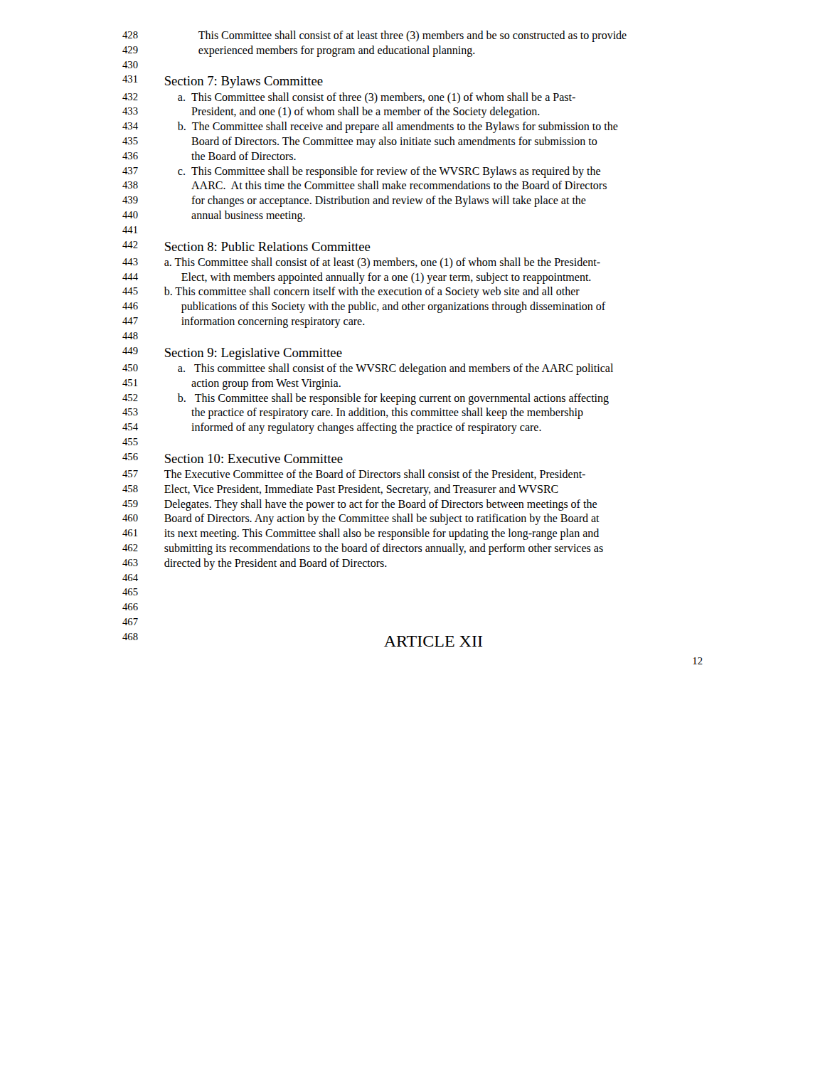428 This Committee shall consist of at least three (3) members and be so constructed as to provide
429 experienced members for program and educational planning.
430
431
Section 7: Bylaws Committee
432 a. This Committee shall consist of three (3) members, one (1) of whom shall be a Past-
433 President, and one (1) of whom shall be a member of the Society delegation.
434 b. The Committee shall receive and prepare all amendments to the Bylaws for submission to the
435 Board of Directors. The Committee may also initiate such amendments for submission to
436 the Board of Directors.
437 c. This Committee shall be responsible for review of the WVSRC Bylaws as required by the
438 AARC. At this time the Committee shall make recommendations to the Board of Directors
439 for changes or acceptance. Distribution and review of the Bylaws will take place at the
440 annual business meeting.
441
442
Section 8: Public Relations Committee
443 a. This Committee shall consist of at least (3) members, one (1) of whom shall be the President-
444 Elect, with members appointed annually for a one (1) year term, subject to reappointment.
445 b. This committee shall concern itself with the execution of a Society web site and all other
446 publications of this Society with the public, and other organizations through dissemination of
447 information concerning respiratory care.
448
449
Section 9: Legislative Committee
450 a. This committee shall consist of the WVSRC delegation and members of the AARC political
451 action group from West Virginia.
452 b. This Committee shall be responsible for keeping current on governmental actions affecting
453 the practice of respiratory care. In addition, this committee shall keep the membership
454 informed of any regulatory changes affecting the practice of respiratory care.
455
456
Section 10: Executive Committee
457 The Executive Committee of the Board of Directors shall consist of the President, President-
458 Elect, Vice President, Immediate Past President, Secretary, and Treasurer and WVSRC
459 Delegates. They shall have the power to act for the Board of Directors between meetings of the
460 Board of Directors. Any action by the Committee shall be subject to ratification by the Board at
461 its next meeting. This Committee shall also be responsible for updating the long-range plan and
462 submitting its recommendations to the board of directors annually, and perform other services as
463 directed by the President and Board of Directors.
464
465
466
467
468
ARTICLE XII
12